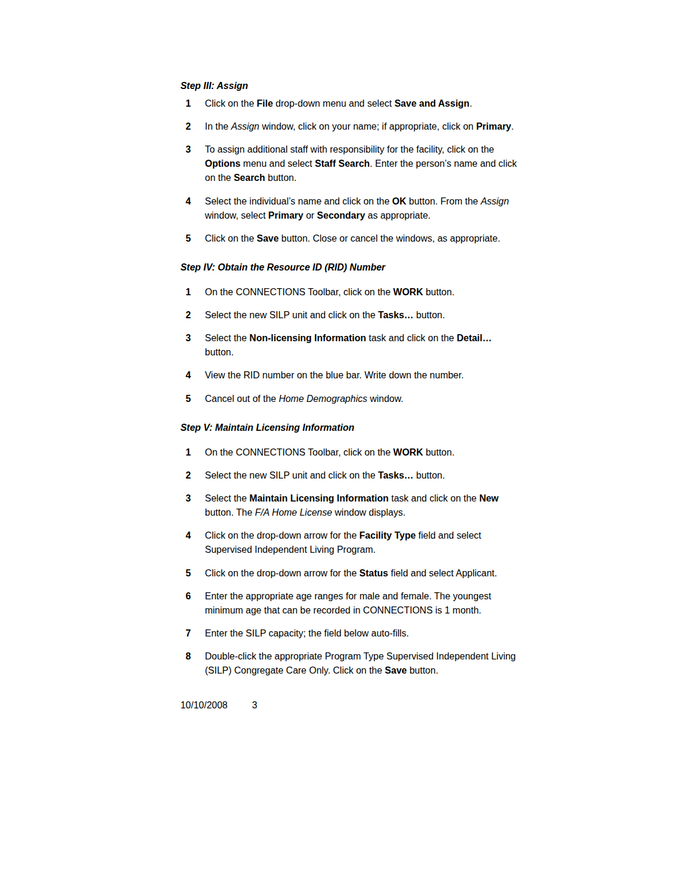Step III: Assign
1 Click on the File drop-down menu and select Save and Assign.
2 In the Assign window, click on your name; if appropriate, click on Primary.
3 To assign additional staff with responsibility for the facility, click on the Options menu and select Staff Search. Enter the person’s name and click on the Search button.
4 Select the individual’s name and click on the OK button. From the Assign window, select Primary or Secondary as appropriate.
5 Click on the Save button. Close or cancel the windows, as appropriate.
Step IV: Obtain the Resource ID (RID) Number
1 On the CONNECTIONS Toolbar, click on the WORK button.
2 Select the new SILP unit and click on the Tasks… button.
3 Select the Non-licensing Information task and click on the Detail… button.
4 View the RID number on the blue bar. Write down the number.
5 Cancel out of the Home Demographics window.
Step V: Maintain Licensing Information
1 On the CONNECTIONS Toolbar, click on the WORK button.
2 Select the new SILP unit and click on the Tasks… button.
3 Select the Maintain Licensing Information task and click on the New button. The F/A Home License window displays.
4 Click on the drop-down arrow for the Facility Type field and select Supervised Independent Living Program.
5 Click on the drop-down arrow for the Status field and select Applicant.
6 Enter the appropriate age ranges for male and female. The youngest minimum age that can be recorded in CONNECTIONS is 1 month.
7 Enter the SILP capacity; the field below auto-fills.
8 Double-click the appropriate Program Type Supervised Independent Living (SILP) Congregate Care Only. Click on the Save button.
10/10/20083